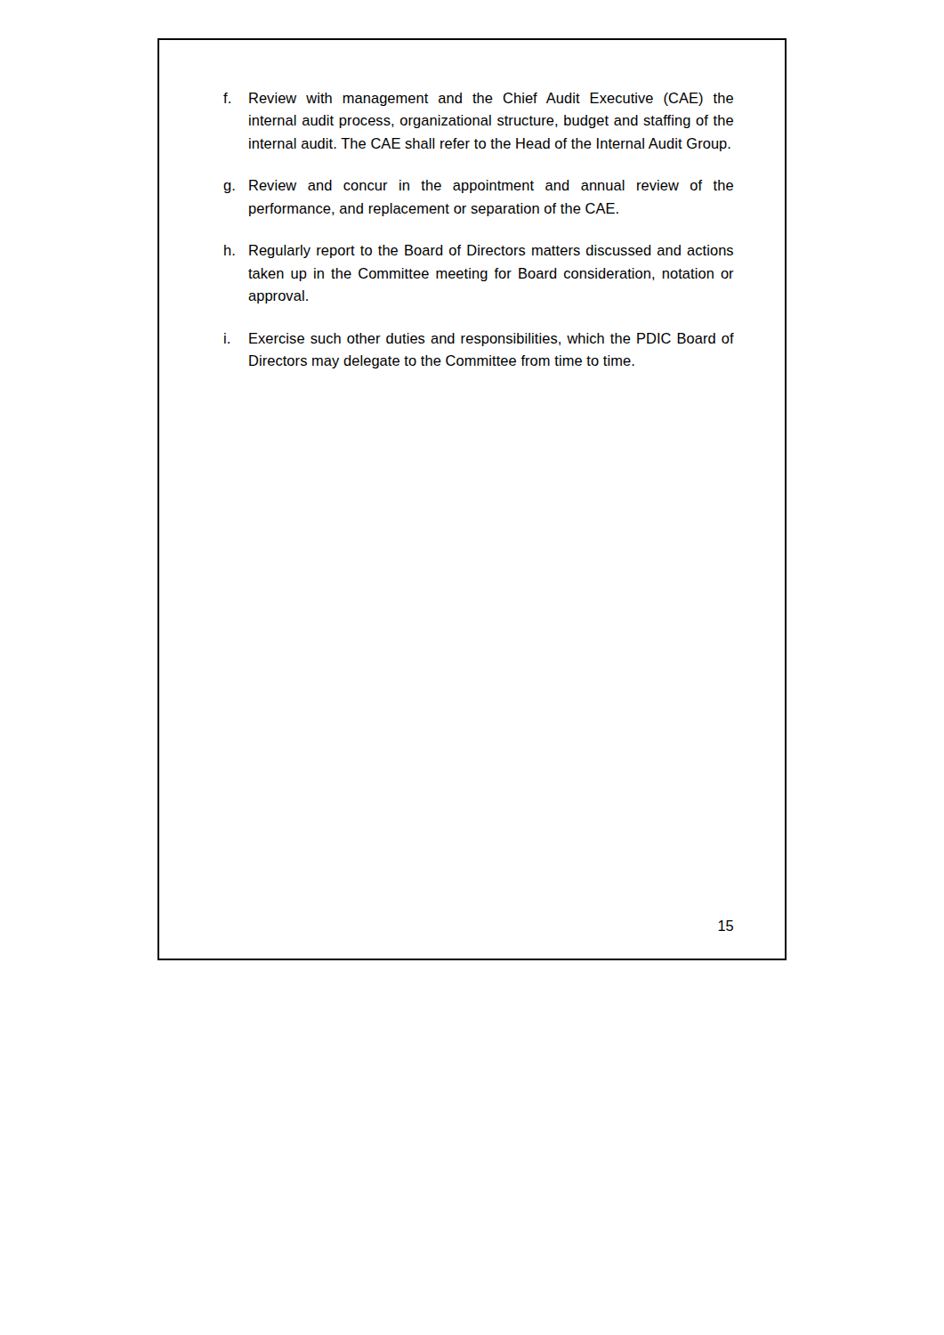f. Review with management and the Chief Audit Executive (CAE) the internal audit process, organizational structure, budget and staffing of the internal audit. The CAE shall refer to the Head of the Internal Audit Group.
g. Review and concur in the appointment and annual review of the performance, and replacement or separation of the CAE.
h. Regularly report to the Board of Directors matters discussed and actions taken up in the Committee meeting for Board consideration, notation or approval.
i. Exercise such other duties and responsibilities, which the PDIC Board of Directors may delegate to the Committee from time to time.
15